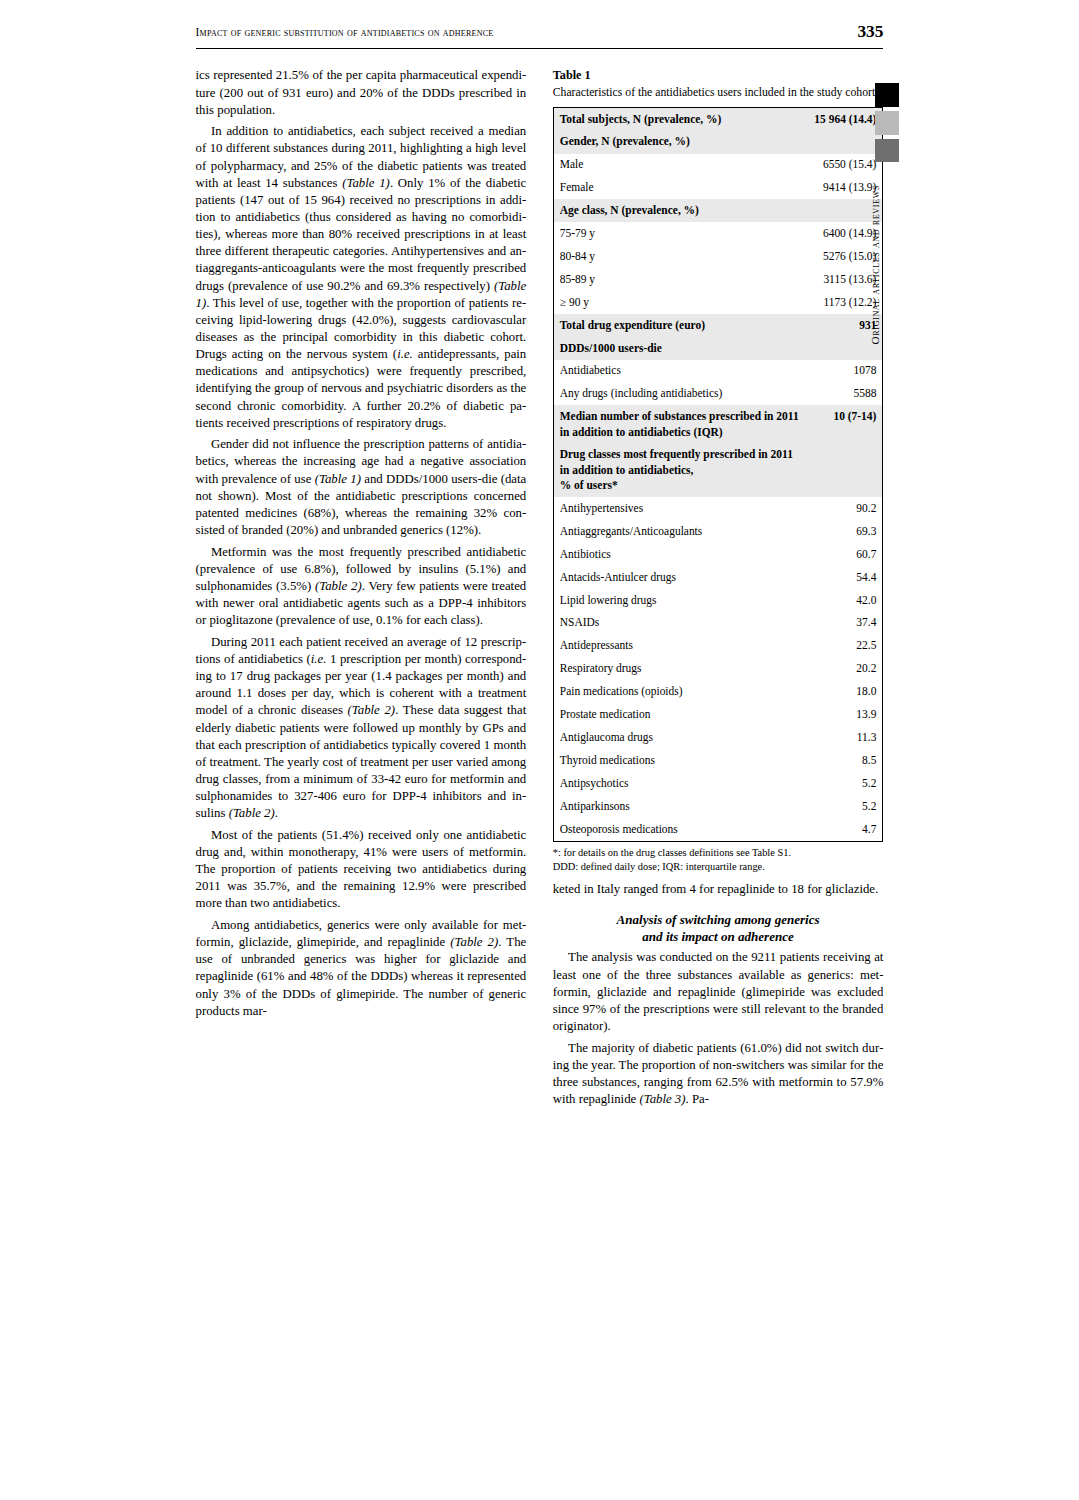Original articles and reviews
Impact of generic substitution of antidiabetics on adherence
335
ics represented 21.5% of the per capita pharmaceutical expenditure (200 out of 931 euro) and 20% of the DDDs prescribed in this population.
In addition to antidiabetics, each subject received a median of 10 different substances during 2011, highlighting a high level of polypharmacy, and 25% of the diabetic patients was treated with at least 14 substances (Table 1). Only 1% of the diabetic patients (147 out of 15 964) received no prescriptions in addition to antidiabetics (thus considered as having no comorbidities), whereas more than 80% received prescriptions in at least three different therapeutic categories. Antihypertensives and antiaggregants-anticoagulants were the most frequently prescribed drugs (prevalence of use 90.2% and 69.3% respectively) (Table 1). This level of use, together with the proportion of patients receiving lipid-lowering drugs (42.0%), suggests cardiovascular diseases as the principal comorbidity in this diabetic cohort. Drugs acting on the nervous system (i.e. antidepressants, pain medications and antipsychotics) were frequently prescribed, identifying the group of nervous and psychiatric disorders as the second chronic comorbidity. A further 20.2% of diabetic patients received prescriptions of respiratory drugs.
Gender did not influence the prescription patterns of antidiabetics, whereas the increasing age had a negative association with prevalence of use (Table 1) and DDDs/1000 users-die (data not shown). Most of the antidiabetic prescriptions concerned patented medicines (68%), whereas the remaining 32% consisted of branded (20%) and unbranded generics (12%).
Metformin was the most frequently prescribed antidiabetic (prevalence of use 6.8%), followed by insulins (5.1%) and sulphonamides (3.5%) (Table 2). Very few patients were treated with newer oral antidiabetic agents such as a DPP-4 inhibitors or pioglitazone (prevalence of use, 0.1% for each class).
During 2011 each patient received an average of 12 prescriptions of antidiabetics (i.e. 1 prescription per month) corresponding to 17 drug packages per year (1.4 packages per month) and around 1.1 doses per day, which is coherent with a treatment model of a chronic diseases (Table 2). These data suggest that elderly diabetic patients were followed up monthly by GPs and that each prescription of antidiabetics typically covered 1 month of treatment. The yearly cost of treatment per user varied among drug classes, from a minimum of 33-42 euro for metformin and sulphonamides to 327-406 euro for DPP-4 inhibitors and insulins (Table 2).
Most of the patients (51.4%) received only one antidiabetic drug and, within monotherapy, 41% were users of metformin. The proportion of patients receiving two antidiabetics during 2011 was 35.7%, and the remaining 12.9% were prescribed more than two antidiabetics.
Among antidiabetics, generics were only available for metformin, gliclazide, glimepiride, and repaglinide (Table 2). The use of unbranded generics was higher for gliclazide and repaglinide (61% and 48% of the DDDs) whereas it represented only 3% of the DDDs of glimepiride. The number of generic products mar-
Table 1
Characteristics of the antidiabetics users included in the study cohort
| Total subjects, N (prevalence, %) | 15 964 (14.4) |
| Gender, N (prevalence, %) | |
| Male | 6550 (15.4) |
| Female | 9414 (13.9) |
| Age class, N (prevalence, %) | |
| 75-79 y | 6400 (14.9) |
| 80-84 y | 5276 (15.0) |
| 85-89 y | 3115 (13.6) |
| ≥ 90 y | 1173 (12.2) |
| Total drug expenditure (euro) | 931 |
| DDDs/1000 users-die | |
| Antidiabetics | 1078 |
| Any drugs (including antidiabetics) | 5588 |
| Median number of substances prescribed in 2011 in addition to antidiabetics (IQR) | 10 (7-14) |
| Drug classes most frequently prescribed in 2011 in addition to antidiabetics, % of users* | |
| Antihypertensives | 90.2 |
| Antiaggregants/Anticoagulants | 69.3 |
| Antibiotics | 60.7 |
| Antacids-Antiulcer drugs | 54.4 |
| Lipid lowering drugs | 42.0 |
| NSAIDs | 37.4 |
| Antidepressants | 22.5 |
| Respiratory drugs | 20.2 |
| Pain medications (opioids) | 18.0 |
| Prostate medication | 13.9 |
| Antiglaucoma drugs | 11.3 |
| Thyroid medications | 8.5 |
| Antipsychotics | 5.2 |
| Antiparkinsons | 5.2 |
| Osteoporosis medications | 4.7 |
*: for details on the drug classes definitions see Table S1.
DDD: defined daily dose; IQR: interquartile range.
keted in Italy ranged from 4 for repaglinide to 18 for gliclazide.
Analysis of switching among generics
and its impact on adherence
The analysis was conducted on the 9211 patients receiving at least one of the three substances available as generics: metformin, gliclazide and repaglinide (glimepiride was excluded since 97% of the prescriptions were still relevant to the branded originator).
The majority of diabetic patients (61.0%) did not switch during the year. The proportion of non-switchers was similar for the three substances, ranging from 62.5% with metformin to 57.9% with repaglinide (Table 3). Pa-